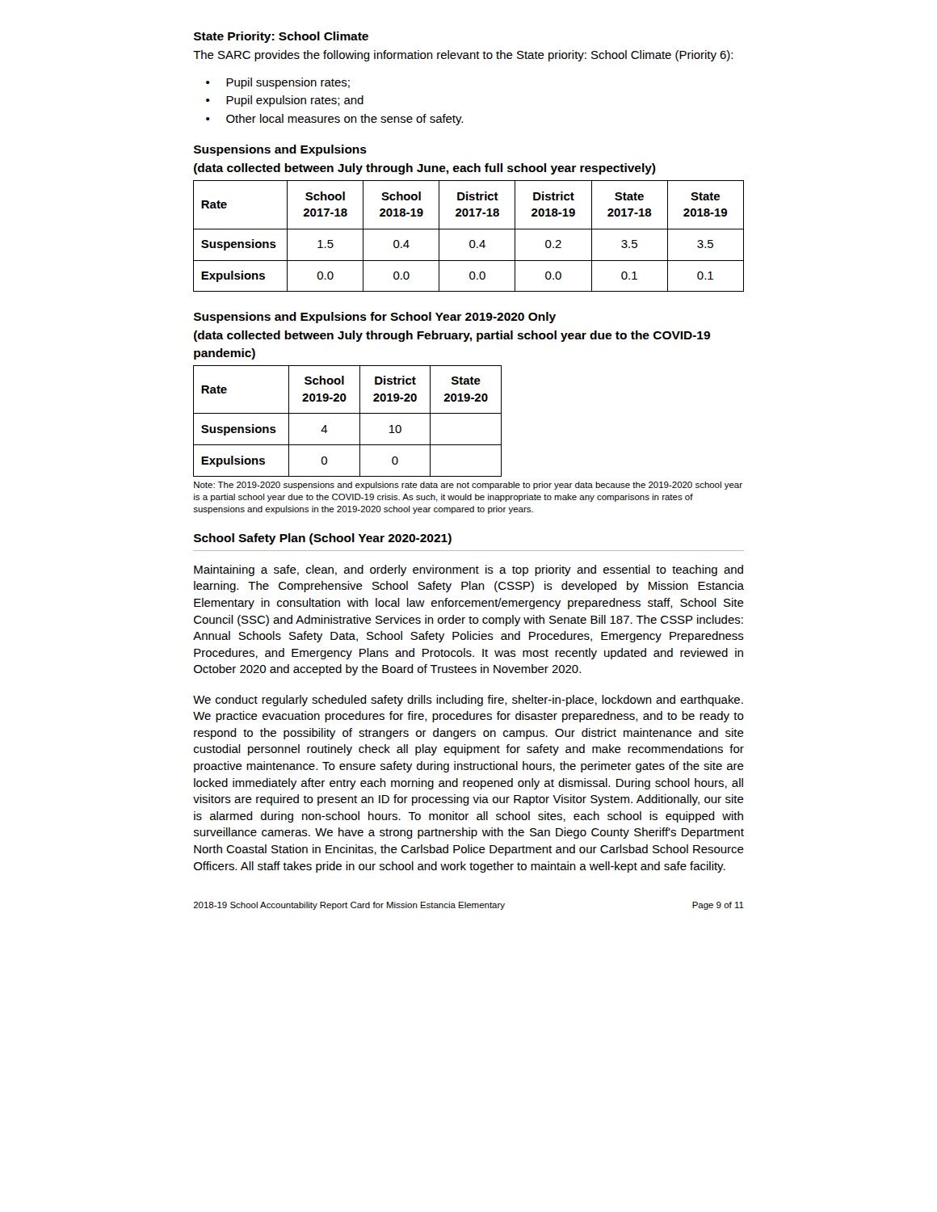State Priority: School Climate
The SARC provides the following information relevant to the State priority: School Climate (Priority 6):
Pupil suspension rates;
Pupil expulsion rates; and
Other local measures on the sense of safety.
Suspensions and Expulsions
(data collected between July through June, each full school year respectively)
| Rate | School 2017-18 | School 2018-19 | District 2017-18 | District 2018-19 | State 2017-18 | State 2018-19 |
| --- | --- | --- | --- | --- | --- | --- |
| Suspensions | 1.5 | 0.4 | 0.4 | 0.2 | 3.5 | 3.5 |
| Expulsions | 0.0 | 0.0 | 0.0 | 0.0 | 0.1 | 0.1 |
Suspensions and Expulsions for School Year 2019-2020 Only
(data collected between July through February, partial school year due to the COVID-19 pandemic)
| Rate | School 2019-20 | District 2019-20 | State 2019-20 |
| --- | --- | --- | --- |
| Suspensions | 4 | 10 | |
| Expulsions | 0 | 0 | |
Note: The 2019-2020 suspensions and expulsions rate data are not comparable to prior year data because the 2019-2020 school year is a partial school year due to the COVID-19 crisis. As such, it would be inappropriate to make any comparisons in rates of suspensions and expulsions in the 2019-2020 school year compared to prior years.
School Safety Plan (School Year 2020-2021)
Maintaining a safe, clean, and orderly environment is a top priority and essential to teaching and learning. The Comprehensive School Safety Plan (CSSP) is developed by Mission Estancia Elementary in consultation with local law enforcement/emergency preparedness staff, School Site Council (SSC) and Administrative Services in order to comply with Senate Bill 187. The CSSP includes: Annual Schools Safety Data, School Safety Policies and Procedures, Emergency Preparedness Procedures, and Emergency Plans and Protocols. It was most recently updated and reviewed in October 2020 and accepted by the Board of Trustees in November 2020.
We conduct regularly scheduled safety drills including fire, shelter-in-place, lockdown and earthquake. We practice evacuation procedures for fire, procedures for disaster preparedness, and to be ready to respond to the possibility of strangers or dangers on campus. Our district maintenance and site custodial personnel routinely check all play equipment for safety and make recommendations for proactive maintenance. To ensure safety during instructional hours, the perimeter gates of the site are locked immediately after entry each morning and reopened only at dismissal. During school hours, all visitors are required to present an ID for processing via our Raptor Visitor System. Additionally, our site is alarmed during non-school hours. To monitor all school sites, each school is equipped with surveillance cameras. We have a strong partnership with the San Diego County Sheriff's Department North Coastal Station in Encinitas, the Carlsbad Police Department and our Carlsbad School Resource Officers. All staff takes pride in our school and work together to maintain a well-kept and safe facility.
2018-19 School Accountability Report Card for Mission Estancia Elementary
Page 9 of 11